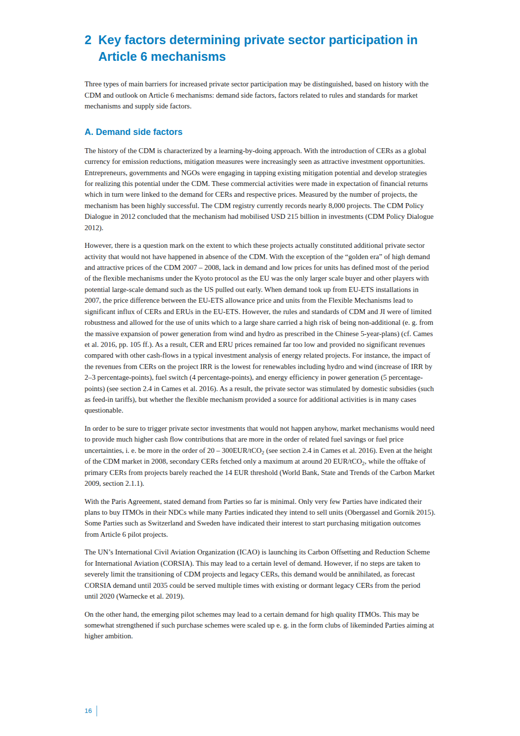2 Key factors determining private sector participation in Article 6 mechanisms
Three types of main barriers for increased private sector participation may be distinguished, based on history with the CDM and outlook on Article 6 mechanisms: demand side factors, factors related to rules and standards for market mechanisms and supply side factors.
A. Demand side factors
The history of the CDM is characterized by a learning-by-doing approach. With the introduction of CERs as a global currency for emission reductions, mitigation measures were increasingly seen as attractive investment opportunities. Entrepreneurs, governments and NGOs were engaging in tapping existing mitigation potential and develop strategies for realizing this potential under the CDM. These commercial activities were made in expectation of financial returns which in turn were linked to the demand for CERs and respective prices. Measured by the number of projects, the mechanism has been highly successful. The CDM registry currently records nearly 8,000 projects. The CDM Policy Dialogue in 2012 concluded that the mechanism had mobilised USD 215 billion in investments (CDM Policy Dialogue 2012).
However, there is a question mark on the extent to which these projects actually constituted additional private sector activity that would not have happened in absence of the CDM. With the exception of the “golden era” of high demand and attractive prices of the CDM 2007 – 2008, lack in demand and low prices for units has defined most of the period of the flexible mechanisms under the Kyoto protocol as the EU was the only larger scale buyer and other players with potential large-scale demand such as the US pulled out early. When demand took up from EU-ETS installations in 2007, the price difference between the EU-ETS allowance price and units from the Flexible Mechanisms lead to significant influx of CERs and ERUs in the EU-ETS. However, the rules and standards of CDM and JI were of limited robustness and allowed for the use of units which to a large share carried a high risk of being non-additional (e. g. from the massive expansion of power generation from wind and hydro as prescribed in the Chinese 5-year-plans) (cf. Cames et al. 2016, pp. 105 ff.). As a result, CER and ERU prices remained far too low and provided no significant revenues compared with other cash-flows in a typical investment analysis of energy related projects. For instance, the impact of the revenues from CERs on the project IRR is the lowest for renewables including hydro and wind (increase of IRR by 2–3 percentage-points), fuel switch (4 percentage-points), and energy efficiency in power generation (5 percentage-points) (see section 2.4 in Cames et al. 2016). As a result, the private sector was stimulated by domestic subsidies (such as feed-in tariffs), but whether the flexible mechanism provided a source for additional activities is in many cases questionable.
In order to be sure to trigger private sector investments that would not happen anyhow, market mechanisms would need to provide much higher cash flow contributions that are more in the order of related fuel savings or fuel price uncertainties, i. e. be more in the order of 20 – 300EUR/tCO2 (see section 2.4 in Cames et al. 2016). Even at the height of the CDM market in 2008, secondary CERs fetched only a maximum at around 20 EUR/tCO2, while the offtake of primary CERs from projects barely reached the 14 EUR threshold (World Bank, State and Trends of the Carbon Market 2009, section 2.1.1).
With the Paris Agreement, stated demand from Parties so far is minimal. Only very few Parties have indicated their plans to buy ITMOs in their NDCs while many Parties indicated they intend to sell units (Obergassel and Gornik 2015). Some Parties such as Switzerland and Sweden have indicated their interest to start purchasing mitigation outcomes from Article 6 pilot projects.
The UN’s International Civil Aviation Organization (ICAO) is launching its Carbon Offsetting and Reduction Scheme for International Aviation (CORSIA). This may lead to a certain level of demand. However, if no steps are taken to severely limit the transitioning of CDM projects and legacy CERs, this demand would be annihilated, as forecast CORSIA demand until 2035 could be served multiple times with existing or dormant legacy CERs from the period until 2020 (Warnecke et al. 2019).
On the other hand, the emerging pilot schemes may lead to a certain demand for high quality ITMOs. This may be somewhat strengthened if such purchase schemes were scaled up e. g. in the form clubs of likeminded Parties aiming at higher ambition.
16